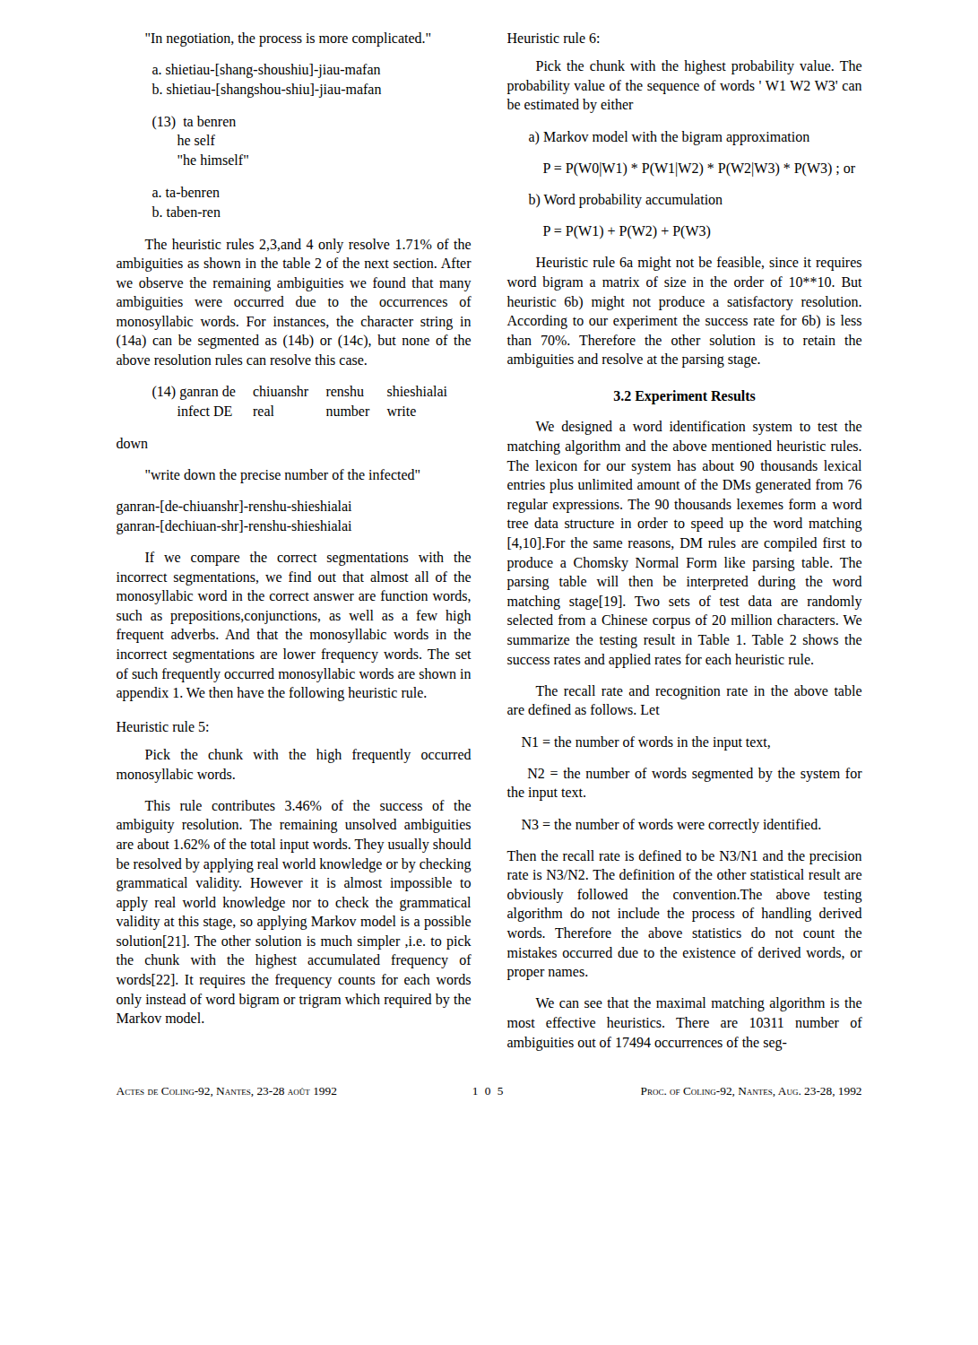"In negotiation, the process is more complicated."
a. shietiau-[shang-shoushiu]-jiau-mafan
b. shietiau-[shangshou-shiu]-jiau-mafan
(13) ta benren
he self
"he himself"
a. ta-benren
b. taben-ren
The heuristic rules 2,3,and 4 only resolve 1.71% of the ambiguities as shown in the table 2 of the next section. After we observe the remaining ambiguities we found that many ambiguities were occurred due to the occurrences of monosyllabic words. For instances, the character string in (14a) can be segmented as (14b) or (14c), but none of the above resolution rules can resolve this case.
| (14) ganran de | chiuanshr | renshu | shieshialai |
| infect DE | real | number | write |
down
"write down the precise number of the infected"
ganran-[de-chiuanshr]-renshu-shieshialai
ganran-[dechiuan-shr]-renshu-shieshialai
If we compare the correct segmentations with the incorrect segmentations, we find out that almost all of the monosyllabic word in the correct answer are function words, such as prepositions,conjunctions, as well as a few high frequent adverbs. And that the monosyllabic words in the incorrect segmentations are lower frequency words. The set of such frequently occurred monosyllabic words are shown in appendix 1. We then have the following heuristic rule.
Heuristic rule 5:
Pick the chunk with the high frequently occurred monosyllabic words.
This rule contributes 3.46% of the success of the ambiguity resolution. The remaining unsolved ambiguities are about 1.62% of the total input words. They usually should be resolved by applying real world knowledge or by checking grammatical validity. However it is almost impossible to apply real world knowledge nor to check the grammatical validity at this stage, so applying Markov model is a possible solution[21]. The other solution is much simpler ,i.e. to pick the chunk with the highest accumulated frequency of words[22]. It requires the frequency counts for each words only instead of word bigram or trigram which required by the Markov model.
Heuristic rule 6:
Pick the chunk with the highest probability value. The probability value of the sequence of words ' W1 W2 W3' can be estimated by either
a) Markov model with the bigram approximation
P = P(W0|W1) * P(W1|W2) * P(W2|W3) * P(W3) ; or
b) Word probability accumulation
P = P(W1) + P(W2) + P(W3)
Heuristic rule 6a might not be feasible, since it requires word bigram a matrix of size in the order of 10**10. But heuristic 6b) might not produce a satisfactory resolution. According to our experiment the success rate for 6b) is less than 70%. Therefore the other solution is to retain the ambiguities and resolve at the parsing stage.
3.2 Experiment Results
We designed a word identification system to test the matching algorithm and the above mentioned heuristic rules. The lexicon for our system has about 90 thousands lexical entries plus unlimited amount of the DMs generated from 76 regular expressions. The 90 thousands lexemes form a word tree data structure in order to speed up the word matching [4,10].For the same reasons, DM rules are compiled first to produce a Chomsky Normal Form like parsing table. The parsing table will then be interpreted during the word matching stage[19]. Two sets of test data are randomly selected from a Chinese corpus of 20 million characters. We summarize the testing result in Table 1. Table 2 shows the success rates and applied rates for each heuristic rule.
The recall rate and recognition rate in the above table are defined as follows. Let
N1 = the number of words in the input text,
N2 = the number of words segmented by the system for the input text.
N3 = the number of words were correctly identified.
Then the recall rate is defined to be N3/N1 and the precision rate is N3/N2. The definition of the other statistical result are obviously followed the convention.The above testing algorithm do not include the process of handling derived words. Therefore the above statistics do not count the mistakes occurred due to the existence of derived words, or proper names.
We can see that the maximal matching algorithm is the most effective heuristics. There are 10311 number of ambiguities out of 17494 occurrences of the seg-
Actes de Coling-92, Nantes, 23-28 août 1992 1 0 5 Proc. of Coling-92, Nantes, Aug. 23-28, 1992